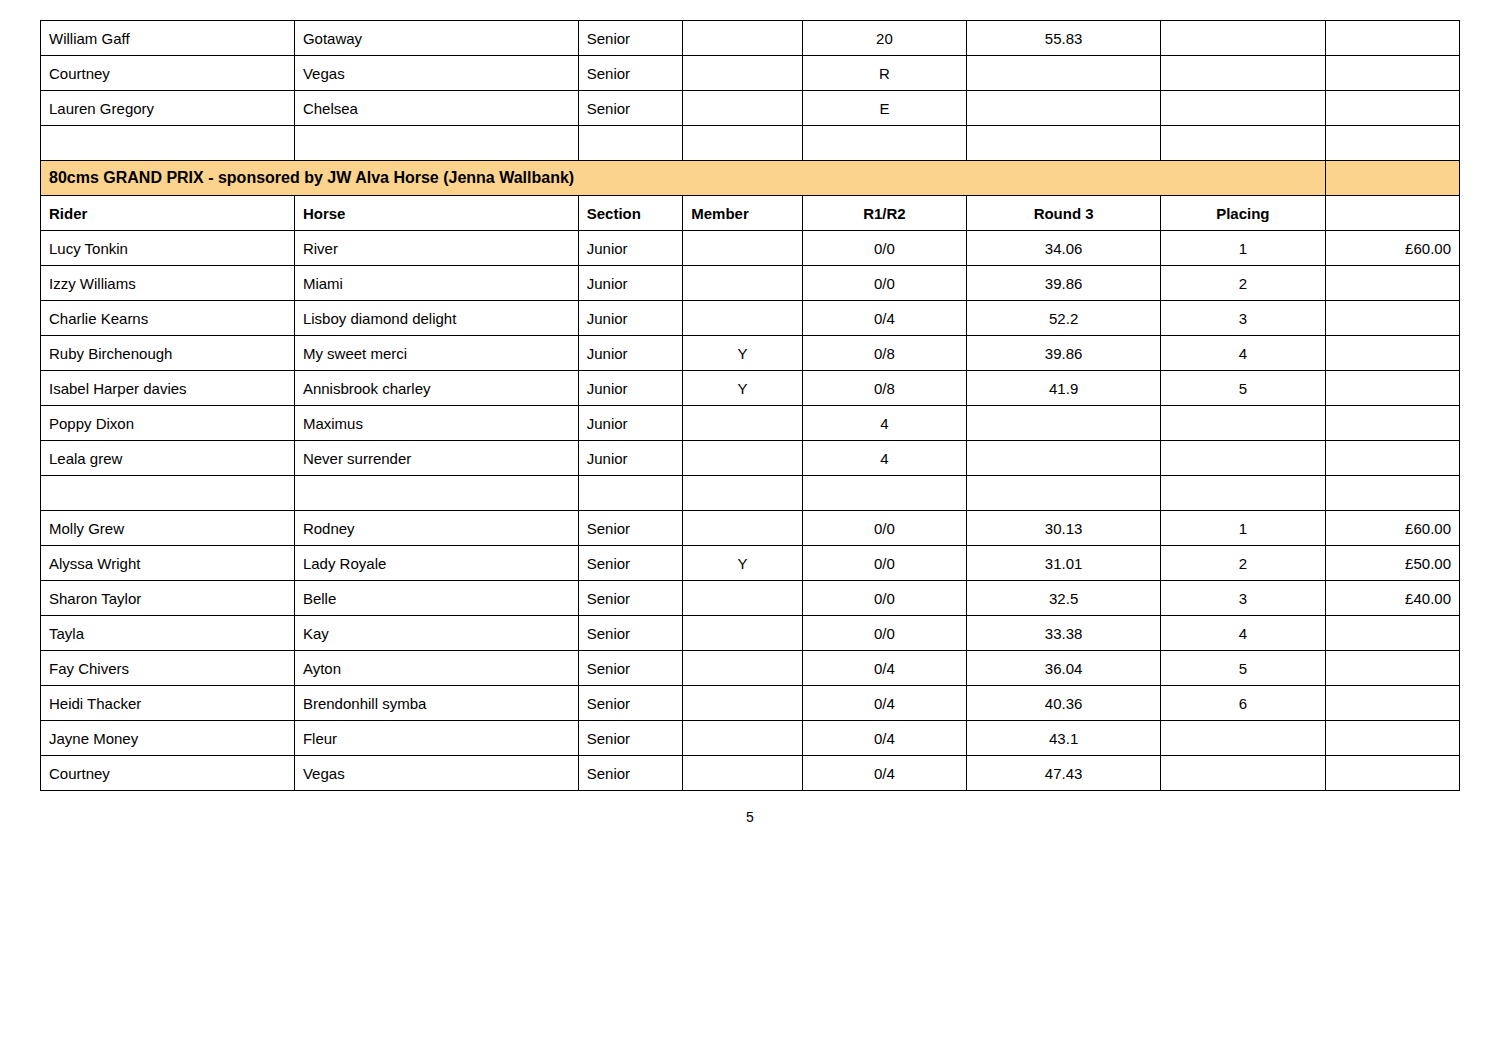| William Gaff | Gotaway | Senior | | 20 | 55.83 | | |
| Courtney | Vegas | Senior | | R | | | |
| Lauren Gregory | Chelsea | Senior | | E | | | |
| 80cms GRAND PRIX - sponsored by JW Alva Horse (Jenna Wallbank) | |
| Rider | Horse | Section | Member | R1/R2 | Round 3 | Placing | |
| Lucy Tonkin | River | Junior | | 0/0 | 34.06 | 1 | £60.00 |
| Izzy Williams | Miami | Junior | | 0/0 | 39.86 | 2 | |
| Charlie Kearns | Lisboy diamond delight | Junior | | 0/4 | 52.2 | 3 | |
| Ruby Birchenough | My sweet merci | Junior | Y | 0/8 | 39.86 | 4 | |
| Isabel Harper davies | Annisbrook charley | Junior | Y | 0/8 | 41.9 | 5 | |
| Poppy Dixon | Maximus | Junior | | 4 | | | |
| Leala grew | Never surrender | Junior | | 4 | | | |
| Molly Grew | Rodney | Senior | | 0/0 | 30.13 | 1 | £60.00 |
| Alyssa Wright | Lady Royale | Senior | Y | 0/0 | 31.01 | 2 | £50.00 |
| Sharon Taylor | Belle | Senior | | 0/0 | 32.5 | 3 | £40.00 |
| Tayla | Kay | Senior | | 0/0 | 33.38 | 4 | |
| Fay Chivers | Ayton | Senior | | 0/4 | 36.04 | 5 | |
| Heidi Thacker | Brendonhill symba | Senior | | 0/4 | 40.36 | 6 | |
| Jayne Money | Fleur | Senior | | 0/4 | 43.1 | | |
| Courtney | Vegas | Senior | | 0/4 | 47.43 | | |
5